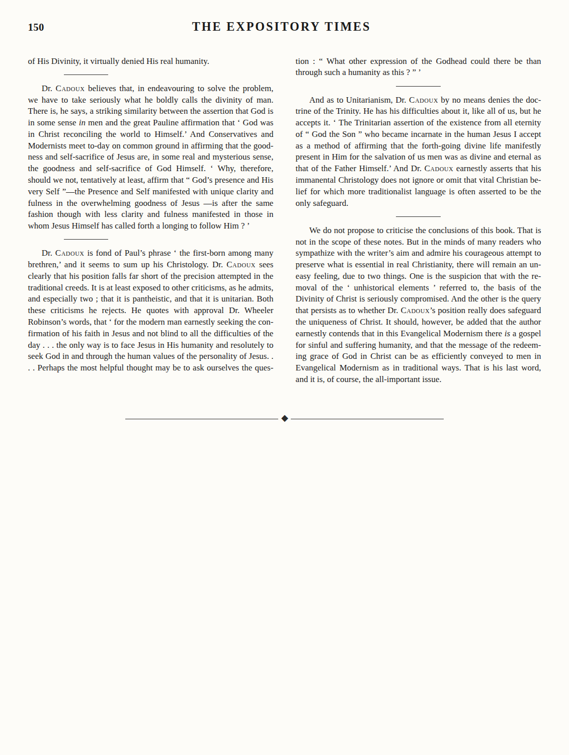150
The Expository Times
of His Divinity, it virtually denied His real humanity.
Dr. Cadoux believes that, in endeavouring to solve the problem, we have to take seriously what he boldly calls the divinity of man. There is, he says, a striking similarity between the assertion that God is in some sense in men and the great Pauline affirmation that ‘ God was in Christ reconciling the world to Himself.’ And Conservatives and Modernists meet to-day on common ground in affirming that the goodness and self-sacrifice of Jesus are, in some real and mysterious sense, the goodness and self-sacrifice of God Himself. ‘ Why, therefore, should we not, tentatively at least, affirm that “ God’s presence and His very Self ”—the Presence and Self manifested with unique clarity and fulness in the overwhelming goodness of Jesus —is after the same fashion though with less clarity and fulness manifested in those in whom Jesus Himself has called forth a longing to follow Him ? ’
Dr. Cadoux is fond of Paul’s phrase ‘ the first-born among many brethren,’ and it seems to sum up his Christology. Dr. Cadoux sees clearly that his position falls far short of the precision attempted in the traditional creeds. It is at least exposed to other criticisms, as he admits, and especially two ; that it is pantheistic, and that it is unitarian. Both these criticisms he rejects. He quotes with approval Dr. Wheeler Robinson’s words, that ‘ for the modern man earnestly seeking the confirmation of his faith in Jesus and not blind to all the difficulties of the day . . . the only way is to face Jesus in His humanity and resolutely to seek God in and through the human values of the personality of Jesus. . . . Perhaps the most helpful thought may be to ask ourselves the question : “ What other expression of the Godhead could there be than through such a humanity as this ? ” ’
And as to Unitarianism, Dr. Cadoux by no means denies the doctrine of the Trinity. He has his difficulties about it, like all of us, but he accepts it. ‘ The Trinitarian assertion of the existence from all eternity of “ God the Son ” who became incarnate in the human Jesus I accept as a method of affirming that the forth-going divine life manifestly present in Him for the salvation of us men was as divine and eternal as that of the Father Himself.’ And Dr. Cadoux earnestly asserts that his immanental Christology does not ignore or omit that vital Christian belief for which more traditionalist language is often asserted to be the only safeguard.
We do not propose to criticise the conclusions of this book. That is not in the scope of these notes. But in the minds of many readers who sympathize with the writer’s aim and admire his courageous attempt to preserve what is essential in real Christianity, there will remain an uneasy feeling, due to two things. One is the suspicion that with the removal of the ‘ unhistorical elements ’ referred to, the basis of the Divinity of Christ is seriously compromised. And the other is the query that persists as to whether Dr. Cadoux’s position really does safeguard the uniqueness of Christ. It should, however, be added that the author earnestly contends that in this Evangelical Modernism there is a gospel for sinful and suffering humanity, and that the message of the redeeming grace of God in Christ can be as efficiently conveyed to men in Evangelical Modernism as in traditional ways. That is his last word, and it is, of course, the all-important issue.
◆